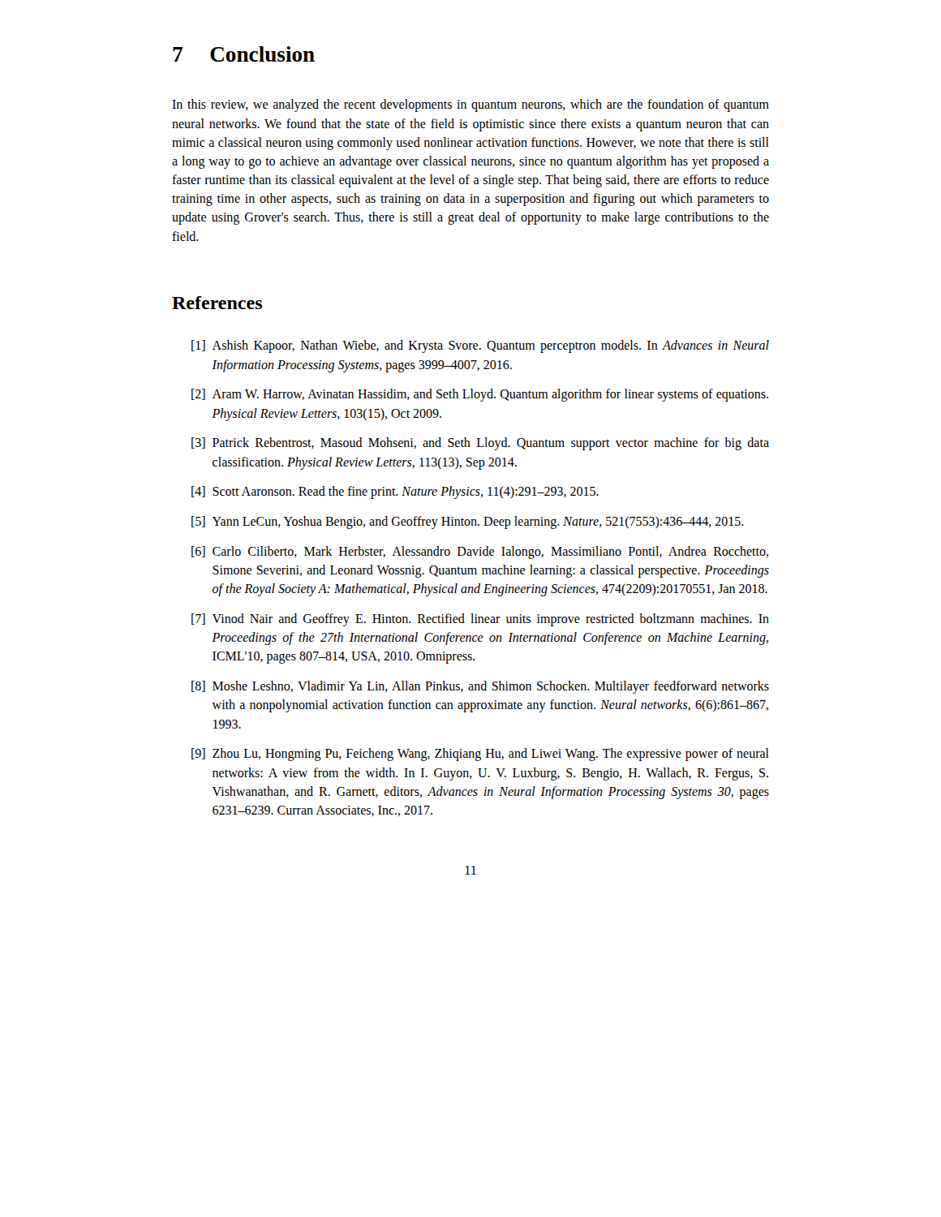7 Conclusion
In this review, we analyzed the recent developments in quantum neurons, which are the foundation of quantum neural networks. We found that the state of the field is optimistic since there exists a quantum neuron that can mimic a classical neuron using commonly used nonlinear activation functions. However, we note that there is still a long way to go to achieve an advantage over classical neurons, since no quantum algorithm has yet proposed a faster runtime than its classical equivalent at the level of a single step. That being said, there are efforts to reduce training time in other aspects, such as training on data in a superposition and figuring out which parameters to update using Grover's search. Thus, there is still a great deal of opportunity to make large contributions to the field.
References
[1] Ashish Kapoor, Nathan Wiebe, and Krysta Svore. Quantum perceptron models. In Advances in Neural Information Processing Systems, pages 3999–4007, 2016.
[2] Aram W. Harrow, Avinatan Hassidim, and Seth Lloyd. Quantum algorithm for linear systems of equations. Physical Review Letters, 103(15), Oct 2009.
[3] Patrick Rebentrost, Masoud Mohseni, and Seth Lloyd. Quantum support vector machine for big data classification. Physical Review Letters, 113(13), Sep 2014.
[4] Scott Aaronson. Read the fine print. Nature Physics, 11(4):291–293, 2015.
[5] Yann LeCun, Yoshua Bengio, and Geoffrey Hinton. Deep learning. Nature, 521(7553):436–444, 2015.
[6] Carlo Ciliberto, Mark Herbster, Alessandro Davide Ialongo, Massimiliano Pontil, Andrea Rocchetto, Simone Severini, and Leonard Wossnig. Quantum machine learning: a classical perspective. Proceedings of the Royal Society A: Mathematical, Physical and Engineering Sciences, 474(2209):20170551, Jan 2018.
[7] Vinod Nair and Geoffrey E. Hinton. Rectified linear units improve restricted boltzmann machines. In Proceedings of the 27th International Conference on International Conference on Machine Learning, ICML'10, pages 807–814, USA, 2010. Omnipress.
[8] Moshe Leshno, Vladimir Ya Lin, Allan Pinkus, and Shimon Schocken. Multilayer feedforward networks with a nonpolynomial activation function can approximate any function. Neural networks, 6(6):861–867, 1993.
[9] Zhou Lu, Hongming Pu, Feicheng Wang, Zhiqiang Hu, and Liwei Wang. The expressive power of neural networks: A view from the width. In I. Guyon, U. V. Luxburg, S. Bengio, H. Wallach, R. Fergus, S. Vishwanathan, and R. Garnett, editors, Advances in Neural Information Processing Systems 30, pages 6231–6239. Curran Associates, Inc., 2017.
11